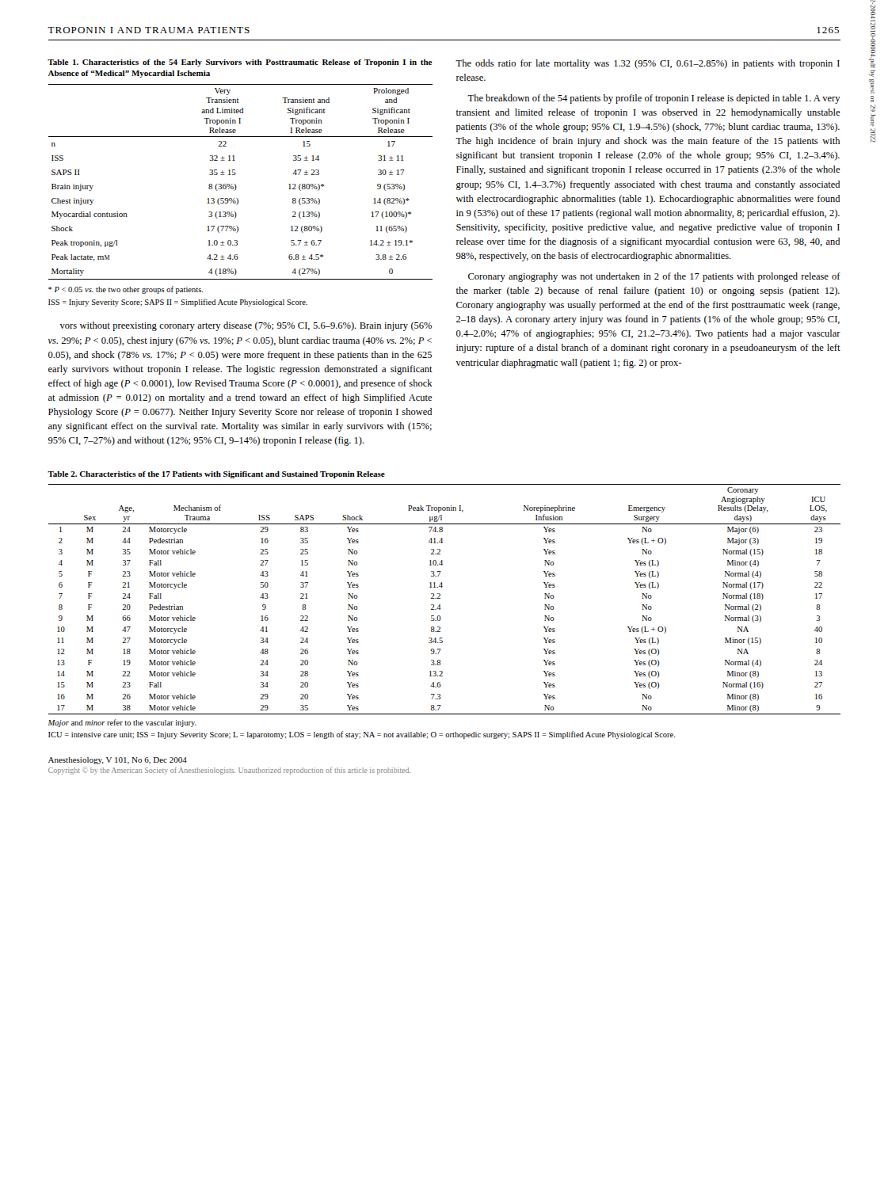Troponin I and Trauma Patients
1265
Table 1. Characteristics of the 54 Early Survivors with Posttraumatic Release of Troponin I in the Absence of “Medical” Myocardial Ischemia
| | Very Transient and Limited Troponin I Release | Transient and Significant Troponin I Release | Prolonged and Significant Troponin I Release |
| --- | --- | --- | --- |
| n | 22 | 15 | 17 |
| ISS | 32 ± 11 | 35 ± 14 | 31 ± 11 |
| SAPS II | 35 ± 15 | 47 ± 23 | 30 ± 17 |
| Brain injury | 8 (36%) | 12 (80%)* | 9 (53%) |
| Chest injury | 13 (59%) | 8 (53%) | 14 (82%)* |
| Myocardial contusion | 3 (13%) | 2 (13%) | 17 (100%)* |
| Shock | 17 (77%) | 12 (80%) | 11 (65%) |
| Peak troponin, μg/l | 1.0 ± 0.3 | 5.7 ± 6.7 | 14.2 ± 19.1* |
| Peak lactate, m m | 4.2 ± 4.6 | 6.8 ± 4.5* | 3.8 ± 2.6 |
| Mortality | 4 (18%) | 4 (27%) | 0 |
* P < 0.05 vs. the two other groups of patients.
ISS = Injury Severity Score; SAPS II = Simplified Acute Physiological Score.
vors without preexisting coronary artery disease (7%; 95% CI, 5.6–9.6%). Brain injury (56% vs. 29%; P < 0.05), chest injury (67% vs. 19%; P < 0.05), blunt cardiac trauma (40% vs. 2%; P < 0.05), and shock (78% vs. 17%; P < 0.05) were more frequent in these patients than in the 625 early survivors without troponin I release. The logistic regression demonstrated a significant effect of high age (P < 0.0001), low Revised Trauma Score (P < 0.0001), and presence of shock at admission (P = 0.012) on mortality and a trend toward an effect of high Simplified Acute Physiology Score (P = 0.0677). Neither Injury Severity Score nor release of troponin I showed any significant effect on the survival rate. Mortality was similar in early survivors with (15%; 95% CI, 7–27%) and without (12%; 95% CI, 9–14%) troponin I release (fig. 1).
The odds ratio for late mortality was 1.32 (95% CI, 0.61–2.85%) in patients with troponin I release.
The breakdown of the 54 patients by profile of troponin I release is depicted in table 1. A very transient and limited release of troponin I was observed in 22 hemodynamically unstable patients (3% of the whole group; 95% CI, 1.9–4.5%) (shock, 77%; blunt cardiac trauma, 13%). The high incidence of brain injury and shock was the main feature of the 15 patients with significant but transient troponin I release (2.0% of the whole group; 95% CI, 1.2–3.4%). Finally, sustained and significant troponin I release occurred in 17 patients (2.3% of the whole group; 95% CI, 1.4–3.7%) frequently associated with chest trauma and constantly associated with electrocardiographic abnormalities (table 1). Echocardiographic abnormalities were found in 9 (53%) out of these 17 patients (regional wall motion abnormality, 8; pericardial effusion, 2). Sensitivity, specificity, positive predictive value, and negative predictive value of troponin I release over time for the diagnosis of a significant myocardial contusion were 63, 98, 40, and 98%, respectively, on the basis of electrocardiographic abnormalities.
Coronary angiography was not undertaken in 2 of the 17 patients with prolonged release of the marker (table 2) because of renal failure (patient 10) or ongoing sepsis (patient 12). Coronary angiography was usually performed at the end of the first posttraumatic week (range, 2–18 days). A coronary artery injury was found in 7 patients (1% of the whole group; 95% CI, 0.4–2.0%; 47% of angiographies; 95% CI, 21.2–73.4%). Two patients had a major vascular injury: rupture of a distal branch of a dominant right coronary in a pseudoaneurysm of the left ventricular diaphragmatic wall (patient 1; fig. 2) or prox-
Table 2. Characteristics of the 17 Patients with Significant and Sustained Troponin Release
| | Sex | Age, yr | Mechanism of Trauma | ISS | SAPS | Shock | Peak Troponin I, μg/l | Norepinephrine Infusion | Emergency Surgery | Coronary Angiography Results (Delay, days) | ICU LOS, days |
| --- | --- | --- | --- | --- | --- | --- | --- | --- | --- | --- | --- |
| 1 | M | 24 | Motorcycle | 29 | 83 | Yes | 74.8 | Yes | No | Major (6) | 23 |
| 2 | M | 44 | Pedestrian | 16 | 35 | Yes | 41.4 | Yes | Yes (L + O) | Major (3) | 19 |
| 3 | M | 35 | Motor vehicle | 25 | 25 | No | 2.2 | Yes | No | Normal (15) | 18 |
| 4 | M | 37 | Fall | 27 | 15 | No | 10.4 | No | Yes (L) | Minor (4) | 7 |
| 5 | F | 23 | Motor vehicle | 43 | 41 | Yes | 3.7 | Yes | Yes (L) | Normal (4) | 58 |
| 6 | F | 21 | Motorcycle | 50 | 37 | Yes | 11.4 | Yes | Yes (L) | Normal (17) | 22 |
| 7 | F | 24 | Fall | 43 | 21 | No | 2.2 | No | No | Normal (18) | 17 |
| 8 | F | 20 | Pedestrian | 9 | 8 | No | 2.4 | No | No | Normal (2) | 8 |
| 9 | M | 66 | Motor vehicle | 16 | 22 | No | 5.0 | No | No | Normal (3) | 3 |
| 10 | M | 47 | Motorcycle | 41 | 42 | Yes | 8.2 | Yes | Yes (L + O) | NA | 40 |
| 11 | M | 27 | Motorcycle | 34 | 24 | Yes | 34.5 | Yes | Yes (L) | Minor (15) | 10 |
| 12 | M | 18 | Motor vehicle | 48 | 26 | Yes | 9.7 | Yes | Yes (O) | NA | 8 |
| 13 | F | 19 | Motor vehicle | 24 | 20 | No | 3.8 | Yes | Yes (O) | Normal (4) | 24 |
| 14 | M | 22 | Motor vehicle | 34 | 28 | Yes | 13.2 | Yes | Yes (O) | Minor (8) | 13 |
| 15 | M | 23 | Fall | 34 | 20 | Yes | 4.6 | Yes | Yes (O) | Normal (16) | 27 |
| 16 | M | 26 | Motor vehicle | 29 | 20 | Yes | 7.3 | Yes | No | Minor (8) | 16 |
| 17 | M | 38 | Motor vehicle | 29 | 35 | Yes | 8.7 | No | No | Minor (8) | 9 |
Major and minor refer to the vascular injury.
ICU = intensive care unit; ISS = Injury Severity Score; L = laparotomy; LOS = length of stay; NA = not available; O = orthopedic surgery; SAPS II = Simplified Acute Physiological Score.
Anesthesiology, V 101, No 6, Dec 2004
Copyright © by the American Society of Anesthesiologists. Unauthorized reproduction of this article is prohibited.
Downloaded from http://pubs.asahq.org/anesthesiology/article-pdf/101/6/1262/357344/0000542-200412010-00004.pdf by guest on 29 June 2022